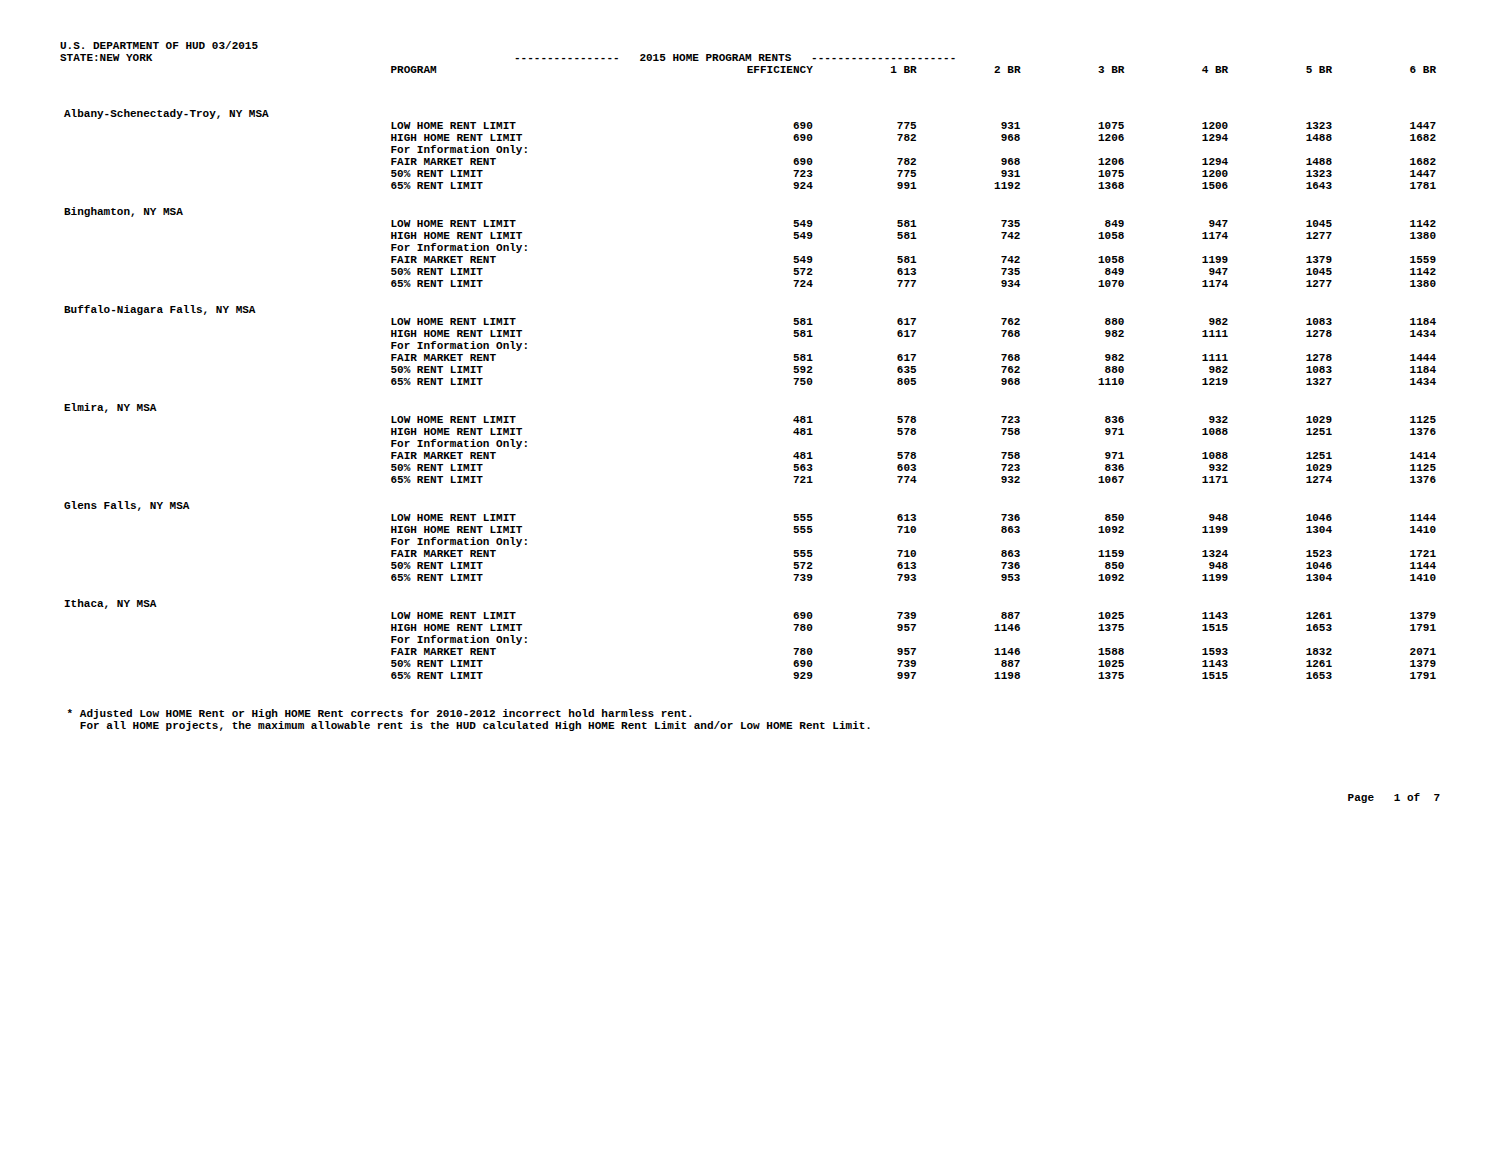| U.S. DEPARTMENT OF HUD 03/2015 STATE:NEW YORK | ---------------- 2015 HOME PROGRAM RENTS ---------------------- |
| | PROGRAM | EFFICIENCY | 1 BR | 2 BR | 3 BR | 4 BR | 5 BR | 6 BR |
| --- | --- | --- | --- | --- | --- | --- | --- | --- |
| Albany-Schenectady-Troy, NY MSA |
| | LOW HOME RENT LIMIT | 690 | 775 | 931 | 1075 | 1200 | 1323 | 1447 |
| | HIGH HOME RENT LIMIT | 690 | 782 | 968 | 1206 | 1294 | 1488 | 1682 |
| | For Information Only: | | | | | | | |
| | FAIR MARKET RENT | 690 | 782 | 968 | 1206 | 1294 | 1488 | 1682 |
| | 50% RENT LIMIT | 723 | 775 | 931 | 1075 | 1200 | 1323 | 1447 |
| | 65% RENT LIMIT | 924 | 991 | 1192 | 1368 | 1506 | 1643 | 1781 |
| Binghamton, NY MSA |
| | LOW HOME RENT LIMIT | 549 | 581 | 735 | 849 | 947 | 1045 | 1142 |
| | HIGH HOME RENT LIMIT | 549 | 581 | 742 | 1058 | 1174 | 1277 | 1380 |
| | For Information Only: | | | | | | | |
| | FAIR MARKET RENT | 549 | 581 | 742 | 1058 | 1199 | 1379 | 1559 |
| | 50% RENT LIMIT | 572 | 613 | 735 | 849 | 947 | 1045 | 1142 |
| | 65% RENT LIMIT | 724 | 777 | 934 | 1070 | 1174 | 1277 | 1380 |
| Buffalo-Niagara Falls, NY MSA |
| | LOW HOME RENT LIMIT | 581 | 617 | 762 | 880 | 982 | 1083 | 1184 |
| | HIGH HOME RENT LIMIT | 581 | 617 | 768 | 982 | 1111 | 1278 | 1434 |
| | For Information Only: | | | | | | | |
| | FAIR MARKET RENT | 581 | 617 | 768 | 982 | 1111 | 1278 | 1444 |
| | 50% RENT LIMIT | 592 | 635 | 762 | 880 | 982 | 1083 | 1184 |
| | 65% RENT LIMIT | 750 | 805 | 968 | 1110 | 1219 | 1327 | 1434 |
| Elmira, NY MSA |
| | LOW HOME RENT LIMIT | 481 | 578 | 723 | 836 | 932 | 1029 | 1125 |
| | HIGH HOME RENT LIMIT | 481 | 578 | 758 | 971 | 1088 | 1251 | 1376 |
| | For Information Only: | | | | | | | |
| | FAIR MARKET RENT | 481 | 578 | 758 | 971 | 1088 | 1251 | 1414 |
| | 50% RENT LIMIT | 563 | 603 | 723 | 836 | 932 | 1029 | 1125 |
| | 65% RENT LIMIT | 721 | 774 | 932 | 1067 | 1171 | 1274 | 1376 |
| Glens Falls, NY MSA |
| | LOW HOME RENT LIMIT | 555 | 613 | 736 | 850 | 948 | 1046 | 1144 |
| | HIGH HOME RENT LIMIT | 555 | 710 | 863 | 1092 | 1199 | 1304 | 1410 |
| | For Information Only: | | | | | | | |
| | FAIR MARKET RENT | 555 | 710 | 863 | 1159 | 1324 | 1523 | 1721 |
| | 50% RENT LIMIT | 572 | 613 | 736 | 850 | 948 | 1046 | 1144 |
| | 65% RENT LIMIT | 739 | 793 | 953 | 1092 | 1199 | 1304 | 1410 |
| Ithaca, NY MSA |
| | LOW HOME RENT LIMIT | 690 | 739 | 887 | 1025 | 1143 | 1261 | 1379 |
| | HIGH HOME RENT LIMIT | 780 | 957 | 1146 | 1375 | 1515 | 1653 | 1791 |
| | For Information Only: | | | | | | | |
| | FAIR MARKET RENT | 780 | 957 | 1146 | 1588 | 1593 | 1832 | 2071 |
| | 50% RENT LIMIT | 690 | 739 | 887 | 1025 | 1143 | 1261 | 1379 |
| | 65% RENT LIMIT | 929 | 997 | 1198 | 1375 | 1515 | 1653 | 1791 |
* Adjusted Low HOME Rent or High HOME Rent corrects for 2010-2012 incorrect hold harmless rent. For all HOME projects, the maximum allowable rent is the HUD calculated High HOME Rent Limit and/or Low HOME Rent Limit.
Page 1 of 7